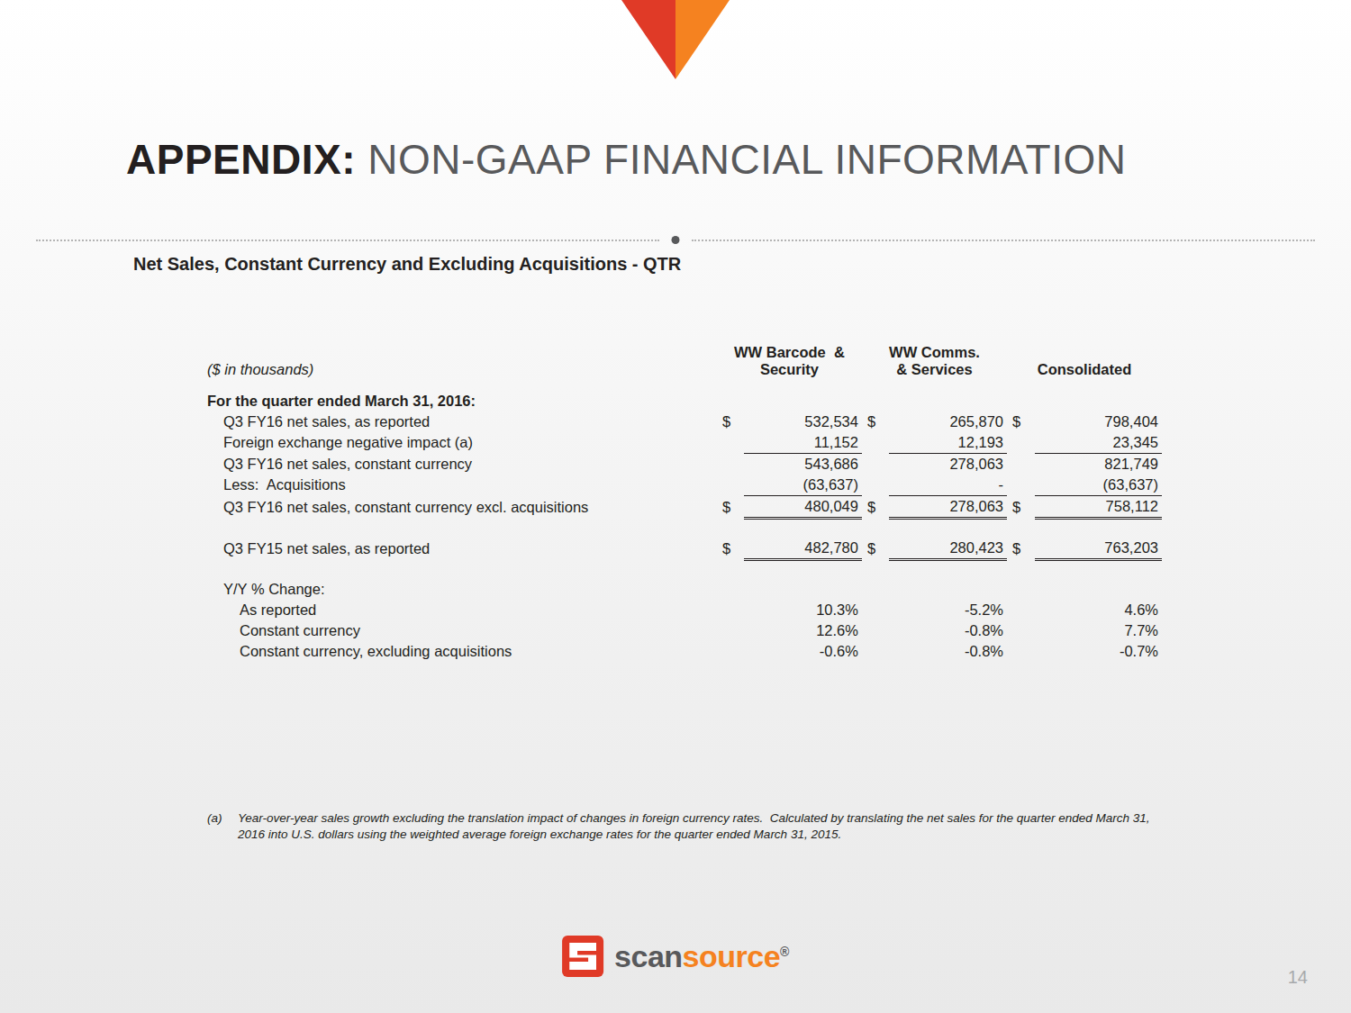APPENDIX: NON-GAAP FINANCIAL INFORMATION
Net Sales, Constant Currency and Excluding Acquisitions - QTR
| ($ in thousands) | WW Barcode & Security | WW Comms. & Services | Consolidated |
| For the quarter ended March 31, 2016: | |
| Q3 FY16 net sales, as reported | $ | 532,534 | $ | 265,870 | $ | 798,404 |
| Foreign exchange negative impact (a) | | 11,152 | | 12,193 | | 23,345 |
| Q3 FY16 net sales, constant currency | | 543,686 | | 278,063 | | 821,749 |
| Less: Acquisitions | | (63,637) | | - | | (63,637) |
| Q3 FY16 net sales, constant currency excl. acquisitions | $ | 480,049 | $ | 278,063 | $ | 758,112 |
| Q3 FY15 net sales, as reported | $ | 482,780 | $ | 280,423 | $ | 763,203 |
| Y/Y % Change: | |
| As reported | | 10.3% | | -5.2% | | 4.6% |
| Constant currency | | 12.6% | | -0.8% | | 7.7% |
| Constant currency, excluding acquisitions | | -0.6% | | -0.8% | | -0.7% |
(a) Year-over-year sales growth excluding the translation impact of changes in foreign currency rates. Calculated by translating the net sales for the quarter ended March 31, 2016 into U.S. dollars using the weighted average foreign exchange rates for the quarter ended March 31, 2015.
scansource®
14